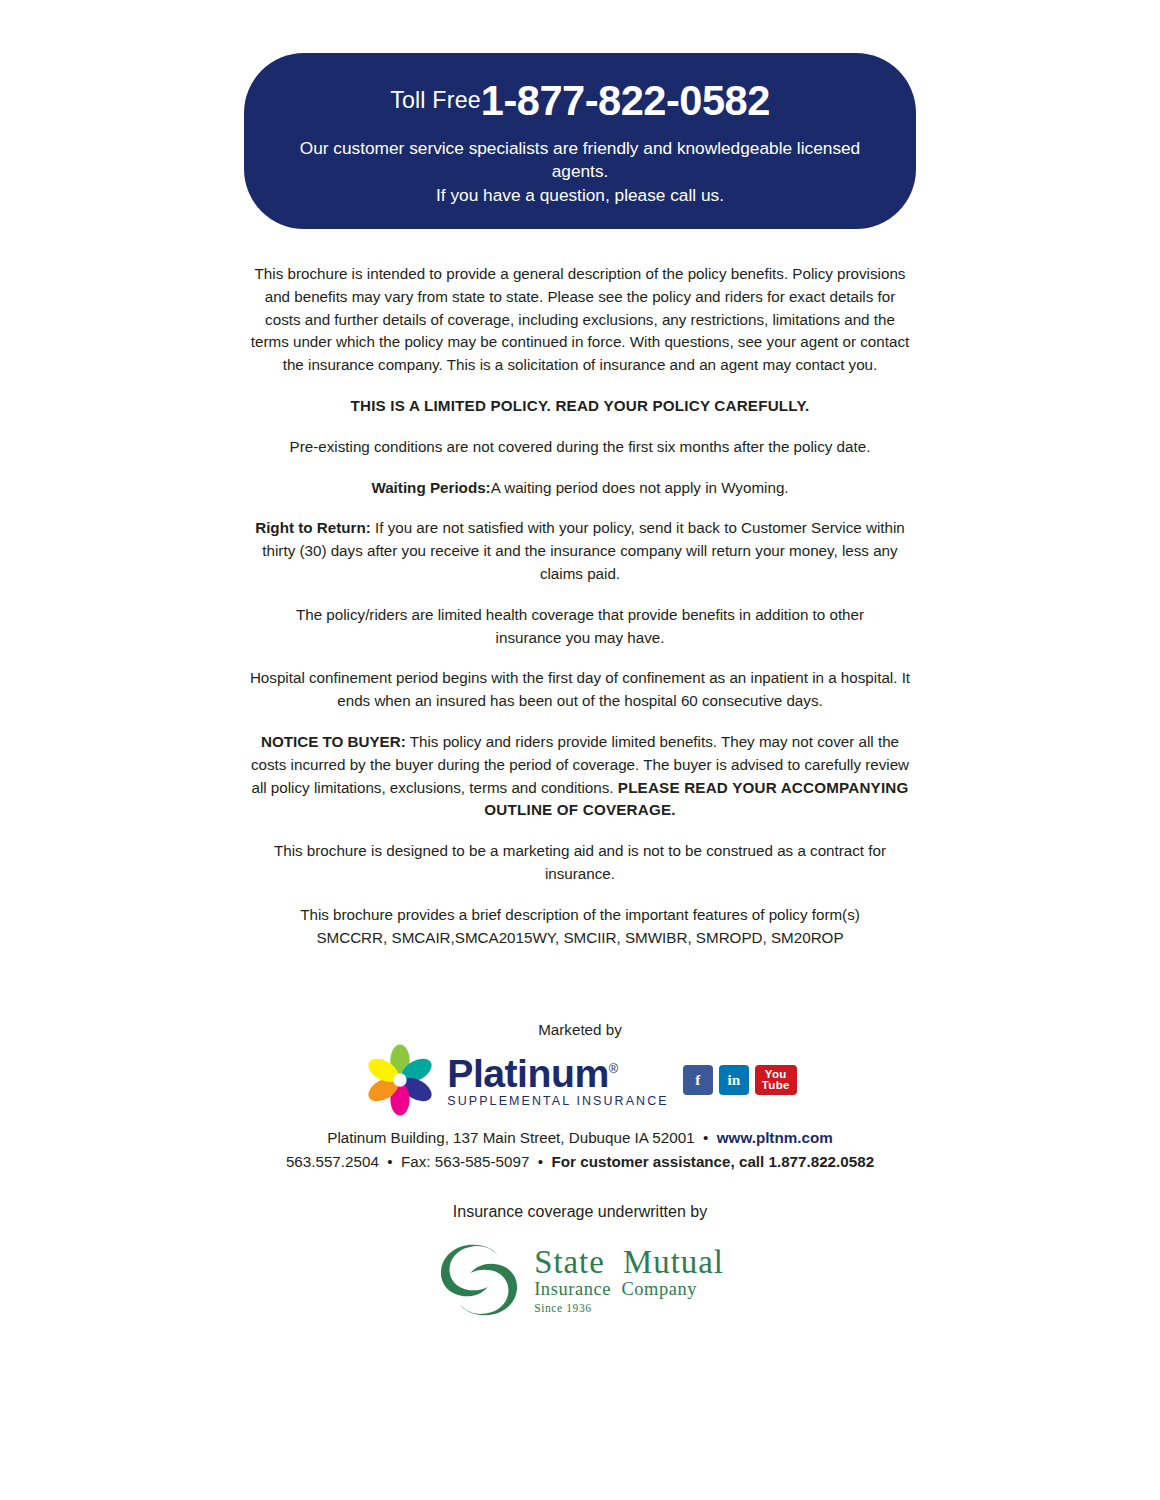Toll Free 1-877-822-0582
Our customer service specialists are friendly and knowledgeable licensed agents.
If you have a question, please call us.
This brochure is intended to provide a general description of the policy benefits. Policy provisions and benefits may vary from state to state. Please see the policy and riders for exact details for costs and further details of coverage, including exclusions, any restrictions, limitations and the terms under which the policy may be continued in force. With questions, see your agent or contact the insurance company. This is a solicitation of insurance and an agent may contact you.
THIS IS A LIMITED POLICY. READ YOUR POLICY CAREFULLY.
Pre-existing conditions are not covered during the first six months after the policy date.
Waiting Periods: A waiting period does not apply in Wyoming.
Right to Return: If you are not satisfied with your policy, send it back to Customer Service within thirty (30) days after you receive it and the insurance company will return your money, less any claims paid.
The policy/riders are limited health coverage that provide benefits in addition to other
insurance you may have.
Hospital confinement period begins with the first day of confinement as an inpatient in a hospital. It ends when an insured has been out of the hospital 60 consecutive days.
NOTICE TO BUYER: This policy and riders provide limited benefits. They may not cover all the costs incurred by the buyer during the period of coverage. The buyer is advised to carefully review all policy limitations, exclusions, terms and conditions. PLEASE READ YOUR ACCOMPANYING OUTLINE OF COVERAGE.
This brochure is designed to be a marketing aid and is not to be construed as a contract for insurance.
This brochure provides a brief description of the important features of policy form(s)
SMCCRR, SMCAIR,SMCA2015WY, SMCIIR, SMWIBR, SMROPD, SM20ROP
Marketed by
Platinum®
SUPPLEMENTAL INSURANCE
f in You Tube
Platinum Building, 137 Main Street, Dubuque IA 52001 • www.pltnm.com
563.557.2504 • Fax: 563-585-5097 • For customer assistance, call 1.877.822.0582
Insurance coverage underwritten by
State Mutual
Insurance Company
Since 1936